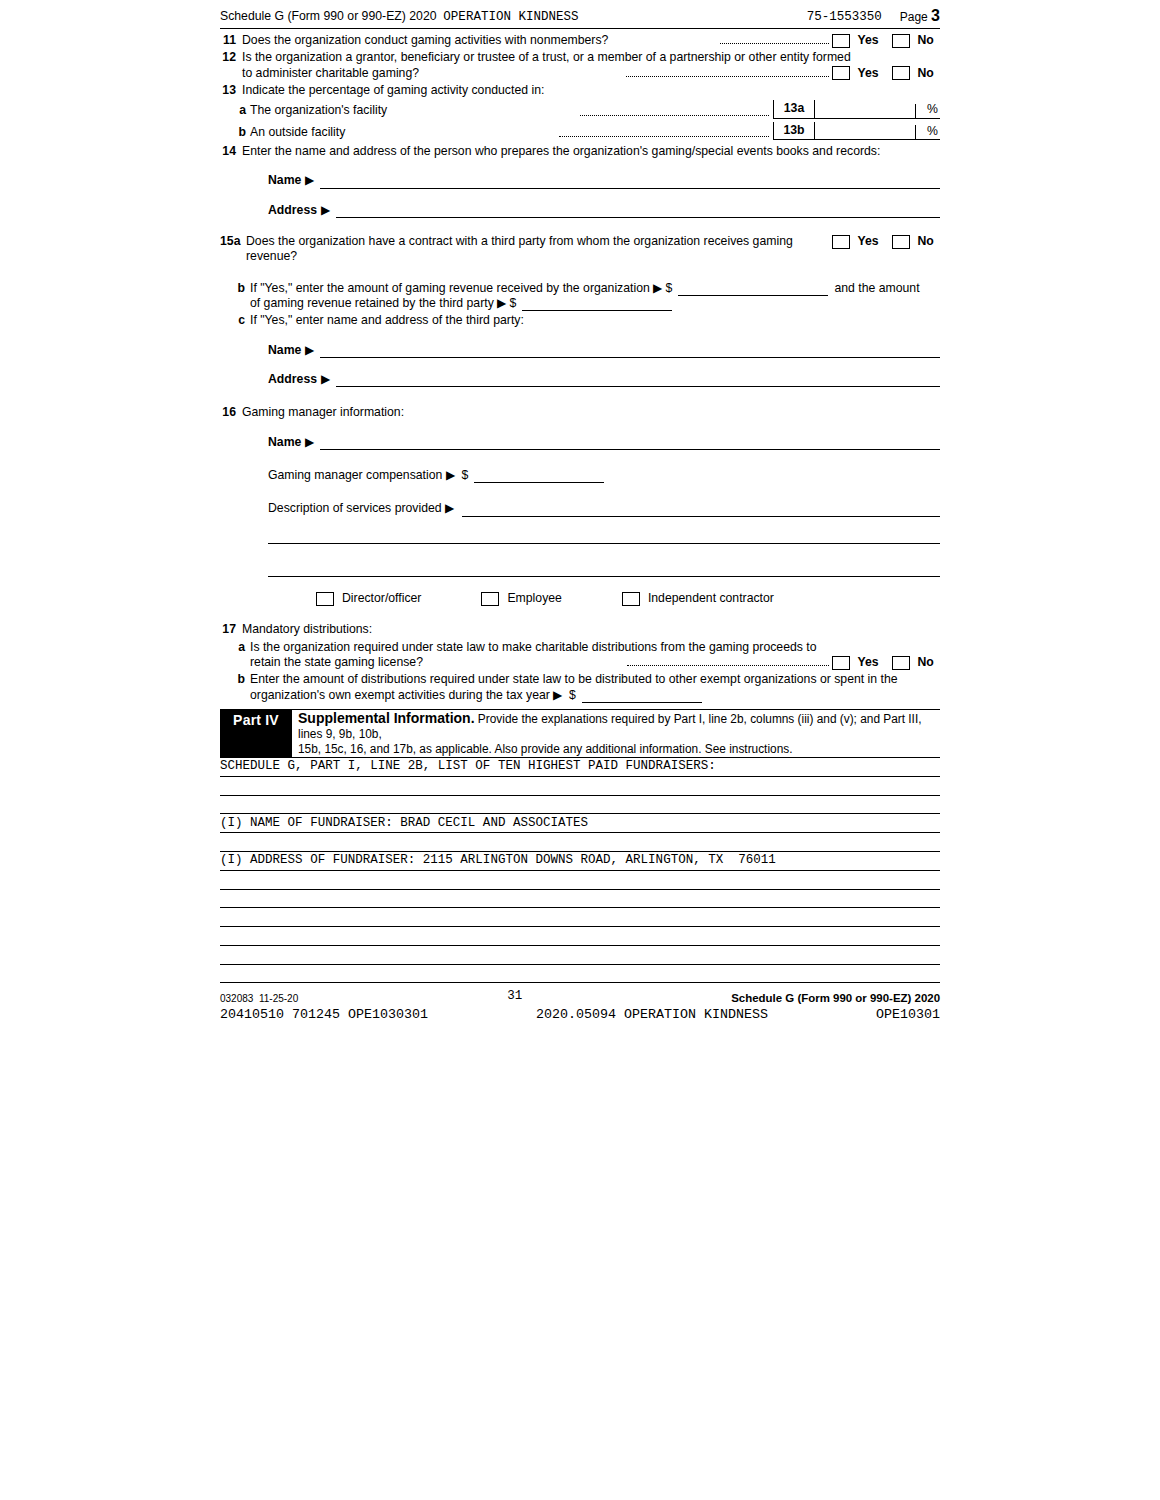Schedule G (Form 990 or 990-EZ) 2020 OPERATION KINDNESS
75-1553350
Page 3
11
Does the organization conduct gaming activities with nonmembers?
Yes No
12
Is the organization a grantor, beneficiary or trustee of a trust, or a member of a partnership or other entity formed
to administer charitable gaming?
Yes No
13
Indicate the percentage of gaming activity conducted in:
a
The organization's facility
13a
%
b
An outside facility
13b
%
14
Enter the name and address of the person who prepares the organization's gaming/special events books and records:
Name
▶
Address
▶
15a
Does the organization have a contract with a third party from whom the organization receives gaming revenue?
Yes No
b
If "Yes," enter the amount of gaming revenue received by the organization ▶ $ and the amount
of gaming revenue retained by the third party ▶ $
c
If "Yes," enter name and address of the third party:
Name
▶
Address
▶
16
Gaming manager information:
Name
▶
Gaming manager compensation ▶ $
Description of services provided ▶
Director/officer
Employee
Independent contractor
17
Mandatory distributions:
a
Is the organization required under state law to make charitable distributions from the gaming proceeds to
retain the state gaming license?
Yes No
b
Enter the amount of distributions required under state law to be distributed to other exempt organizations or spent in the
organization's own exempt activities during the tax year ▶ $
Part IV
Supplemental Information. Provide the explanations required by Part I, line 2b, columns (iii) and (v); and Part III, lines 9, 9b, 10b,
15b, 15c, 16, and 17b, as applicable. Also provide any additional information. See instructions.
SCHEDULE G, PART I, LINE 2B, LIST OF TEN HIGHEST PAID FUNDRAISERS:
(I) NAME OF FUNDRAISER: BRAD CECIL AND ASSOCIATES
(I) ADDRESS OF FUNDRAISER: 2115 ARLINGTON DOWNS ROAD, ARLINGTON, TX 76011
032083 11-25-20
31
Schedule G (Form 990 or 990-EZ) 2020
20410510 701245 OPE1030301
2020.05094 OPERATION KINDNESS
OPE10301